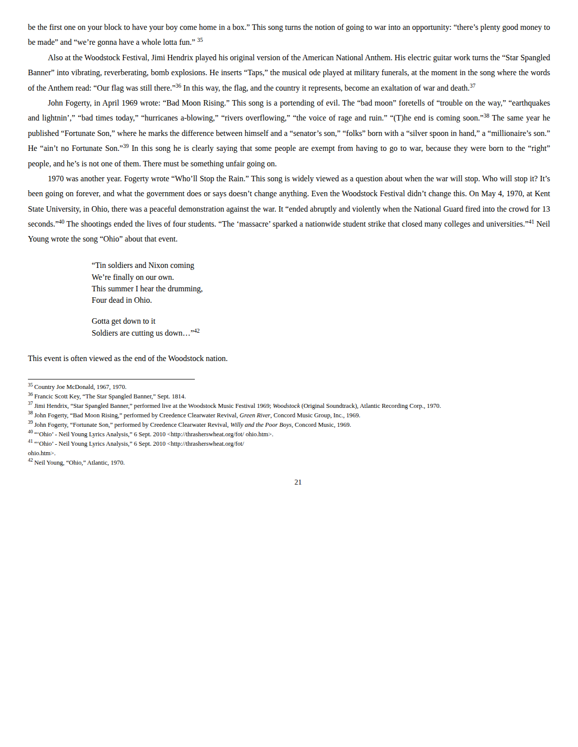be the first one on your block to have your boy come home in a box.” This song turns the notion of going to war into an opportunity: “there’s plenty good money to be made” and “we’re gonna have a whole lotta fun.” 35
Also at the Woodstock Festival, Jimi Hendrix played his original version of the American National Anthem. His electric guitar work turns the “Star Spangled Banner” into vibrating, reverberating, bomb explosions. He inserts “Taps,” the musical ode played at military funerals, at the moment in the song where the words of the Anthem read: “Our flag was still there.”36 In this way, the flag, and the country it represents, become an exaltation of war and death.37
John Fogerty, in April 1969 wrote: “Bad Moon Rising.” This song is a portending of evil. The “bad moon” foretells of “trouble on the way,” “earthquakes and lightnin’,” “bad times today,” “hurricanes a-blowing,” “rivers overflowing,” “the voice of rage and ruin.” “(T)he end is coming soon.”38 The same year he published “Fortunate Son,” where he marks the difference between himself and a “senator’s son,” “folks” born with a “silver spoon in hand,” a “millionaire’s son.” He “ain’t no Fortunate Son.”39 In this song he is clearly saying that some people are exempt from having to go to war, because they were born to the “right” people, and he’s is not one of them. There must be something unfair going on.
1970 was another year. Fogerty wrote “Who’ll Stop the Rain.” This song is widely viewed as a question about when the war will stop. Who will stop it? It’s been going on forever, and what the government does or says doesn’t change anything. Even the Woodstock Festival didn’t change this. On May 4, 1970, at Kent State University, in Ohio, there was a peaceful demonstration against the war. It “ended abruptly and violently when the National Guard fired into the crowd for 13 seconds.”40 The shootings ended the lives of four students. “The ‘massacre’ sparked a nationwide student strike that closed many colleges and universities.”41 Neil Young wrote the song “Ohio” about that event.
“Tin soldiers and Nixon coming
We’re finally on our own.
This summer I hear the drumming,
Four dead in Ohio.
Gotta get down to it
Soldiers are cutting us down…”42
This event is often viewed as the end of the Woodstock nation.
35Country Joe McDonald, 1967, 1970.
36Francic Scott Key, “The Star Spangled Banner,” Sept. 1814.
37Jimi Hendrix, “Star Spangled Banner,” performed live at the Woodstock Music Festival 1969; Woodstock (Original Soundtrack), Atlantic Recording Corp., 1970.
38John Fogerty, “Bad Moon Rising,” performed by Creedence Clearwater Revival, Green River, Concord Music Group, Inc., 1969.
39John Fogerty, “Fortunate Son,” performed by Creedence Clearwater Revival, Willy and the Poor Boys, Concord Music, 1969.
40“‘Ohio’ - Neil Young Lyrics Analysis,” 6 Sept. 2010 <http://thrasherswheat.org/fot/ ohio.htm>.
41“‘Ohio’ - Neil Young Lyrics Analysis,” 6 Sept. 2010 <http://thrasherswheat.org/fot/
ohio.htm>.
42Neil Young, “Ohio,” Atlantic, 1970.
21